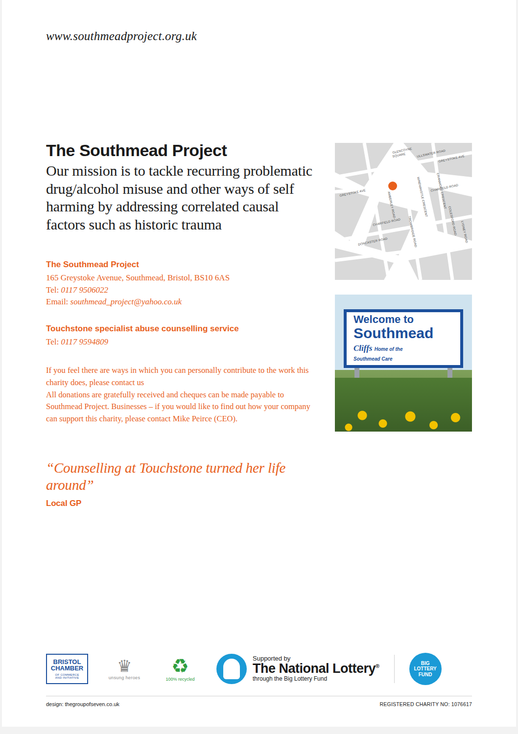www.southmeadproject.org.uk
The Southmead Project
Our mission is to tackle recurring problematic drug/alcohol misuse and other ways of self harming by addressing correlated causal factors such as historic trauma
The Southmead Project
165 Greystoke Avenue, Southmead, Bristol, BS10 6AS
Tel: 0117 9506022
Email: southmead_project@yahoo.co.uk
Touchstone specialist abuse counselling service
Tel: 0117 9594809
If you feel there are ways in which you can personally contribute to the work this charity does, please contact us
All donations are gratefully received and cheques can be made payable to Southmead Project. Businesses – if you would like to find out how your company can support this charity, please contact Mike Peirce (CEO).
“Counselling at Touchstone turned her life around”
Local GP
GLENCOYNE SQUARE ULLSWATER ROAD GREYSTOKE AVE GREYSTOKE AVE AMBERLEY ROAD WINDWHISTLE CRESCENT CRANMORE CRESCENT CHARFIELD ROAD CHARFIELD ROAD TROWBRIDGE ROAD COLESFORD ROAD LYDNEY ROAD DONCASTER ROAD
Welcome to
Southmead
Cliffs Home of the
Southmead Care
BRISTOL
CHAMBER
OF COMMERCE
AND INITIATIVE
♛
unsung heroes
♻
100% recycled
Supported by
The National Lottery®
through the Big Lottery Fund
BIG
LOTTERY
FUND
design: thegroupofseven.co.uk
REGISTERED CHARITY NO: 1076617